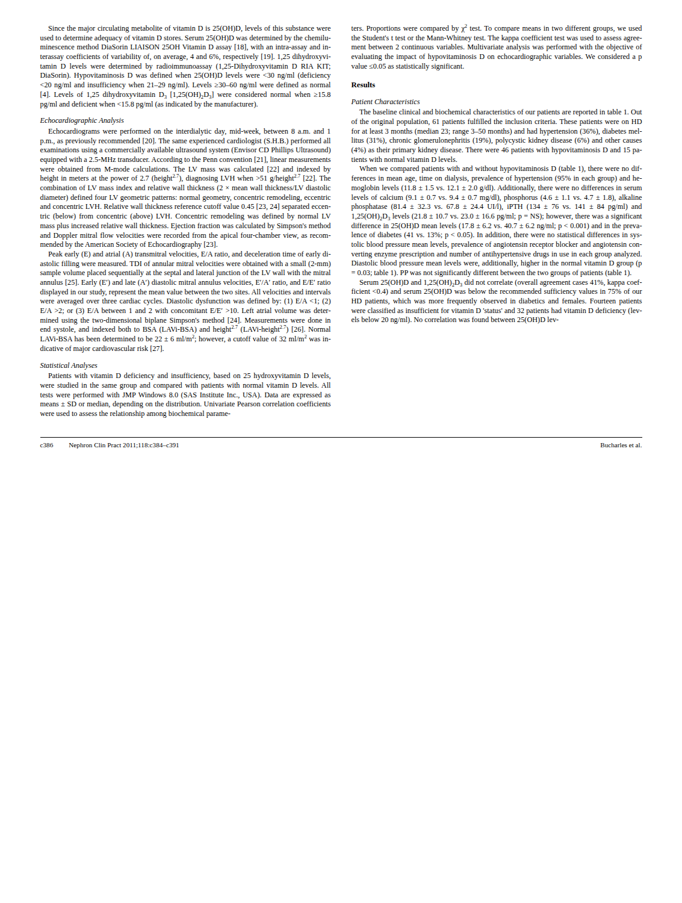Since the major circulating metabolite of vitamin D is 25(OH)D, levels of this substance were used to determine adequacy of vitamin D stores. Serum 25(OH)D was determined by the chemiluminescence method DiaSorin LIAISON 25OH Vitamin D assay [18], with an intra-assay and interassay coefficients of variability of, on average, 4 and 6%, respectively [19]. 1,25 dihydroxyvitamin D levels were determined by radioimmunoassay (1,25-Dihydroxyvitamin D RIA KIT; DiaSorin). Hypovitaminosis D was defined when 25(OH)D levels were <30 ng/ml (deficiency <20 ng/ml and insufficiency when 21–29 ng/ml). Levels ≥30–60 ng/ml were defined as normal [4]. Levels of 1,25 dihydroxyvitamin D3 [1,25(OH)2D3] were considered normal when ≥15.8 pg/ml and deficient when <15.8 pg/ml (as indicated by the manufacturer).
Echocardiographic Analysis
Echocardiograms were performed on the interdialytic day, mid-week, between 8 a.m. and 1 p.m., as previously recommended [20]. The same experienced cardiologist (S.H.B.) performed all examinations using a commercially available ultrasound system (Envisor CD Phillips Ultrasound) equipped with a 2.5-MHz transducer. According to the Penn convention [21], linear measurements were obtained from M-mode calculations. The LV mass was calculated [22] and indexed by height in meters at the power of 2.7 (height2.7), diagnosing LVH when >51 g/height2.7 [22]. The combination of LV mass index and relative wall thickness (2 × mean wall thickness/LV diastolic diameter) defined four LV geometric patterns: normal geometry, concentric remodeling, eccentric and concentric LVH. Relative wall thickness reference cutoff value 0.45 [23, 24] separated eccentric (below) from concentric (above) LVH. Concentric remodeling was defined by normal LV mass plus increased relative wall thickness. Ejection fraction was calculated by Simpson's method and Doppler mitral flow velocities were recorded from the apical four-chamber view, as recommended by the American Society of Echocardiography [23].
Peak early (E) and atrial (A) transmitral velocities, E/A ratio, and deceleration time of early diastolic filling were measured. TDI of annular mitral velocities were obtained with a small (2-mm) sample volume placed sequentially at the septal and lateral junction of the LV wall with the mitral annulus [25]. Early (E′) and late (A′) diastolic mitral annulus velocities, E′/A′ ratio, and E/E′ ratio displayed in our study, represent the mean value between the two sites. All velocities and intervals were averaged over three cardiac cycles. Diastolic dysfunction was defined by: (1) E/A <1; (2) E/A >2; or (3) E/A between 1 and 2 with concomitant E/E′ >10. Left atrial volume was determined using the two-dimensional biplane Simpson's method [24]. Measurements were done in end systole, and indexed both to BSA (LAVi-BSA) and height2.7 (LAVi-height2.7) [26]. Normal LAVi-BSA has been determined to be 22 ± 6 ml/m2; however, a cutoff value of 32 ml/m2 was indicative of major cardiovascular risk [27].
Statistical Analyses
Patients with vitamin D deficiency and insufficiency, based on 25 hydroxyvitamin D levels, were studied in the same group and compared with patients with normal vitamin D levels. All tests were performed with JMP Windows 8.0 (SAS Institute Inc., USA). Data are expressed as means ± SD or median, depending on the distribution. Univariate Pearson correlation coefficients were used to assess the relationship among biochemical parame-
ters. Proportions were compared by χ2 test. To compare means in two different groups, we used the Student's t test or the Mann-Whitney test. The kappa coefficient test was used to assess agreement between 2 continuous variables. Multivariate analysis was performed with the objective of evaluating the impact of hypovitaminosis D on echocardiographic variables. We considered a p value ≤0.05 as statistically significant.
Results
Patient Characteristics
The baseline clinical and biochemical characteristics of our patients are reported in table 1. Out of the original population, 61 patients fulfilled the inclusion criteria. These patients were on HD for at least 3 months (median 23; range 3–50 months) and had hypertension (36%), diabetes mellitus (31%), chronic glomerulonephritis (19%), polycystic kidney disease (6%) and other causes (4%) as their primary kidney disease. There were 46 patients with hypovitaminosis D and 15 patients with normal vitamin D levels.
When we compared patients with and without hypovitaminosis D (table 1), there were no differences in mean age, time on dialysis, prevalence of hypertension (95% in each group) and hemoglobin levels (11.8 ± 1.5 vs. 12.1 ± 2.0 g/dl). Additionally, there were no differences in serum levels of calcium (9.1 ± 0.7 vs. 9.4 ± 0.7 mg/dl), phosphorus (4.6 ± 1.1 vs. 4.7 ± 1.8), alkaline phosphatase (81.4 ± 32.3 vs. 67.8 ± 24.4 UI/l), iPTH (134 ± 76 vs. 141 ± 84 pg/ml) and 1,25(OH)2D3 levels (21.8 ± 10.7 vs. 23.0 ± 16.6 pg/ml; p = NS); however, there was a significant difference in 25(OH)D mean levels (17.8 ± 6.2 vs. 40.7 ± 6.2 ng/ml; p < 0.001) and in the prevalence of diabetes (41 vs. 13%; p < 0.05). In addition, there were no statistical differences in systolic blood pressure mean levels, prevalence of angiotensin receptor blocker and angiotensin converting enzyme prescription and number of antihypertensive drugs in use in each group analyzed. Diastolic blood pressure mean levels were, additionally, higher in the normal vitamin D group (p = 0.03; table 1). PP was not significantly different between the two groups of patients (table 1).
Serum 25(OH)D and 1,25(OH)2D3 did not correlate (overall agreement cases 41%, kappa coefficient <0.4) and serum 25(OH)D was below the recommended sufficiency values in 75% of our HD patients, which was more frequently observed in diabetics and females. Fourteen patients were classified as insufficient for vitamin D 'status' and 32 patients had vitamin D deficiency (levels below 20 ng/ml). No correlation was found between 25(OH)D lev-
c386 Nephron Clin Pract 2011;118:c384–c391
Bucharles et al.